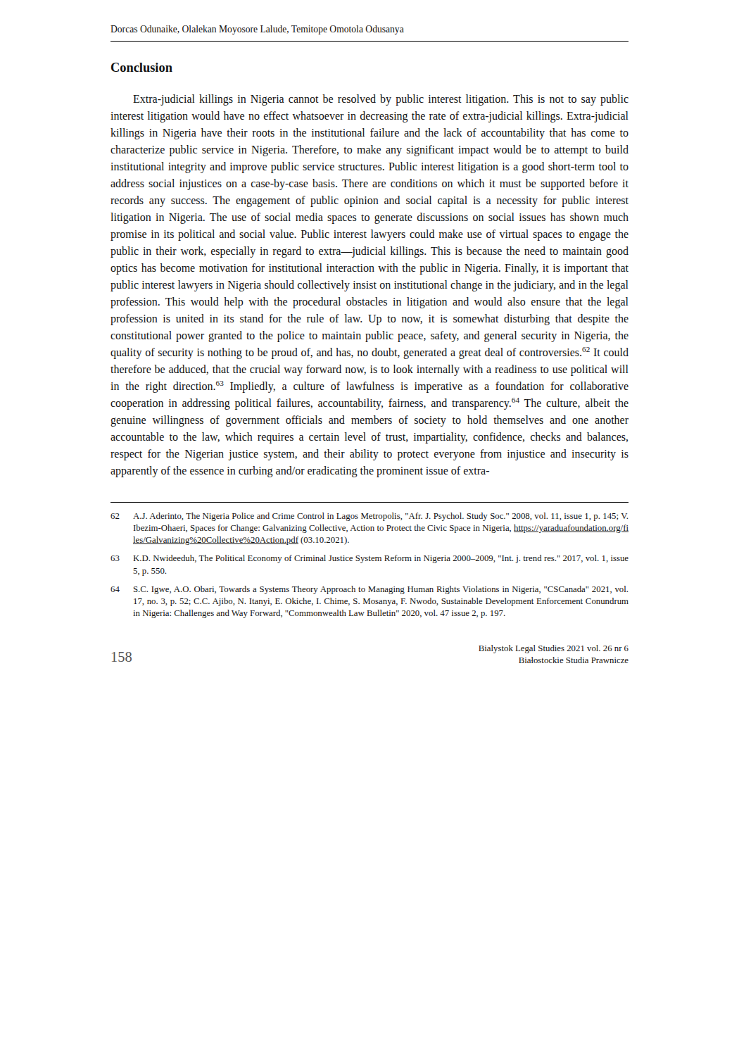Dorcas Odunaike, Olalekan Moyosore Lalude, Temitope Omotola Odusanya
Conclusion
Extra-judicial killings in Nigeria cannot be resolved by public interest litigation. This is not to say public interest litigation would have no effect whatsoever in decreasing the rate of extra-judicial killings. Extra-judicial killings in Nigeria have their roots in the institutional failure and the lack of accountability that has come to characterize public service in Nigeria. Therefore, to make any significant impact would be to attempt to build institutional integrity and improve public service structures. Public interest litigation is a good short-term tool to address social injustices on a case-by-case basis. There are conditions on which it must be supported before it records any success. The engagement of public opinion and social capital is a necessity for public interest litigation in Nigeria. The use of social media spaces to generate discussions on social issues has shown much promise in its political and social value. Public interest lawyers could make use of virtual spaces to engage the public in their work, especially in regard to extra—judicial killings. This is because the need to maintain good optics has become motivation for institutional interaction with the public in Nigeria. Finally, it is important that public interest lawyers in Nigeria should collectively insist on institutional change in the judiciary, and in the legal profession. This would help with the procedural obstacles in litigation and would also ensure that the legal profession is united in its stand for the rule of law. Up to now, it is somewhat disturbing that despite the constitutional power granted to the police to maintain public peace, safety, and general security in Nigeria, the quality of security is nothing to be proud of, and has, no doubt, generated a great deal of controversies.62 It could therefore be adduced, that the crucial way forward now, is to look internally with a readiness to use political will in the right direction.63 Impliedly, a culture of lawfulness is imperative as a foundation for collaborative cooperation in addressing political failures, accountability, fairness, and transparency.64 The culture, albeit the genuine willingness of government officials and members of society to hold themselves and one another accountable to the law, which requires a certain level of trust, impartiality, confidence, checks and balances, respect for the Nigerian justice system, and their ability to protect everyone from injustice and insecurity is apparently of the essence in curbing and/or eradicating the prominent issue of extra-
A.J. Aderinto, The Nigeria Police and Crime Control in Lagos Metropolis, "Afr. J. Psychol. Study Soc." 2008, vol. 11, issue 1, p. 145; V. Ibezim-Ohaeri, Spaces for Change: Galvanizing Collective, Action to Protect the Civic Space in Nigeria, https://yaraduafoundation.org/files/Galvanizing%20Collective%20Action.pdf (03.10.2021).
K.D. Nwideeduh, The Political Economy of Criminal Justice System Reform in Nigeria 2000–2009, "Int. j. trend res." 2017, vol. 1, issue 5, p. 550.
S.C. Igwe, A.O. Obari, Towards a Systems Theory Approach to Managing Human Rights Violations in Nigeria, "CSCanada" 2021, vol. 17, no. 3, p. 52; C.C. Ajibo, N. Itanyi, E. Okiche, I. Chime, S. Mosanya, F. Nwodo, Sustainable Development Enforcement Conundrum in Nigeria: Challenges and Way Forward, "Commonwealth Law Bulletin" 2020, vol. 47 issue 2, p. 197.
158
Bialystok Legal Studies 2021 vol. 26 nr 6
Białostockie Studia Prawnicze